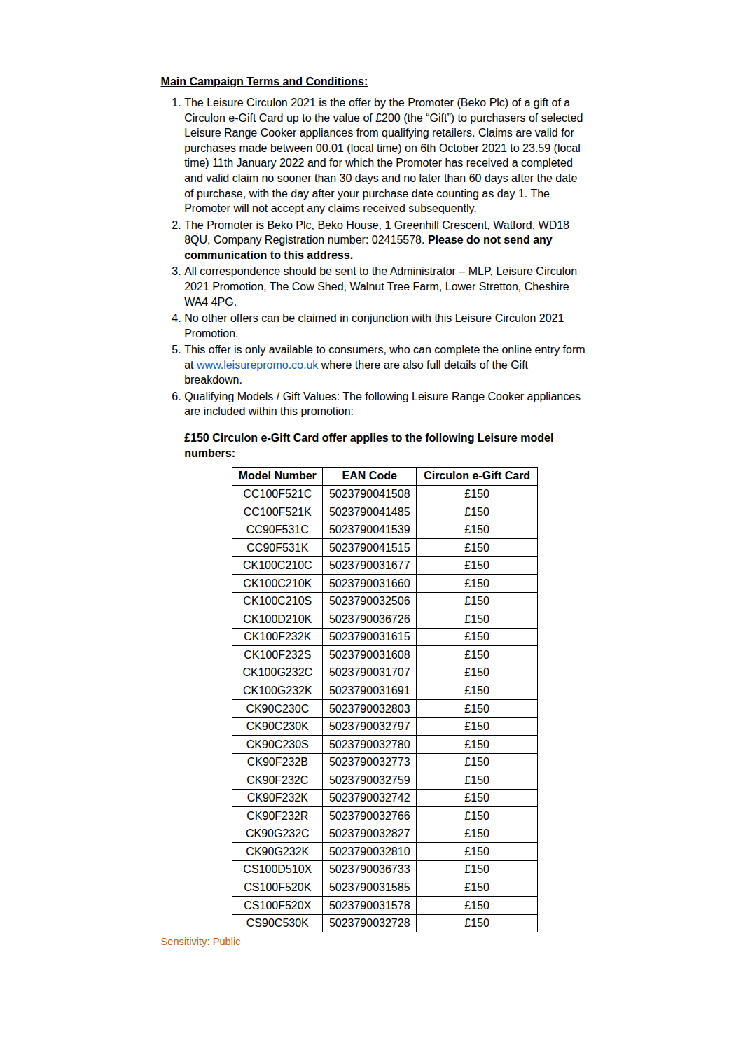Main Campaign Terms and Conditions:
The Leisure Circulon 2021 is the offer by the Promoter (Beko Plc) of a gift of a Circulon e-Gift Card up to the value of £200 (the “Gift”) to purchasers of selected Leisure Range Cooker appliances from qualifying retailers. Claims are valid for purchases made between 00.01 (local time) on 6th October 2021 to 23.59 (local time) 11th January 2022 and for which the Promoter has received a completed and valid claim no sooner than 30 days and no later than 60 days after the date of purchase, with the day after your purchase date counting as day 1. The Promoter will not accept any claims received subsequently.
The Promoter is Beko Plc, Beko House, 1 Greenhill Crescent, Watford, WD18 8QU, Company Registration number: 02415578. Please do not send any communication to this address.
All correspondence should be sent to the Administrator – MLP, Leisure Circulon 2021 Promotion, The Cow Shed, Walnut Tree Farm, Lower Stretton, Cheshire WA4 4PG.
No other offers can be claimed in conjunction with this Leisure Circulon 2021 Promotion.
This offer is only available to consumers, who can complete the online entry form at www.leisurepromo.co.uk where there are also full details of the Gift breakdown.
Qualifying Models / Gift Values: The following Leisure Range Cooker appliances are included within this promotion:
£150 Circulon e-Gift Card offer applies to the following Leisure model numbers:
| Model Number | EAN Code | Circulon e-Gift Card |
| --- | --- | --- |
| CC100F521C | 5023790041508 | £150 |
| CC100F521K | 5023790041485 | £150 |
| CC90F531C | 5023790041539 | £150 |
| CC90F531K | 5023790041515 | £150 |
| CK100C210C | 5023790031677 | £150 |
| CK100C210K | 5023790031660 | £150 |
| CK100C210S | 5023790032506 | £150 |
| CK100D210K | 5023790036726 | £150 |
| CK100F232K | 5023790031615 | £150 |
| CK100F232S | 5023790031608 | £150 |
| CK100G232C | 5023790031707 | £150 |
| CK100G232K | 5023790031691 | £150 |
| CK90C230C | 5023790032803 | £150 |
| CK90C230K | 5023790032797 | £150 |
| CK90C230S | 5023790032780 | £150 |
| CK90F232B | 5023790032773 | £150 |
| CK90F232C | 5023790032759 | £150 |
| CK90F232K | 5023790032742 | £150 |
| CK90F232R | 5023790032766 | £150 |
| CK90G232C | 5023790032827 | £150 |
| CK90G232K | 5023790032810 | £150 |
| CS100D510X | 5023790036733 | £150 |
| CS100F520K | 5023790031585 | £150 |
| CS100F520X | 5023790031578 | £150 |
| CS90C530K | 5023790032728 | £150 |
Sensitivity: Public